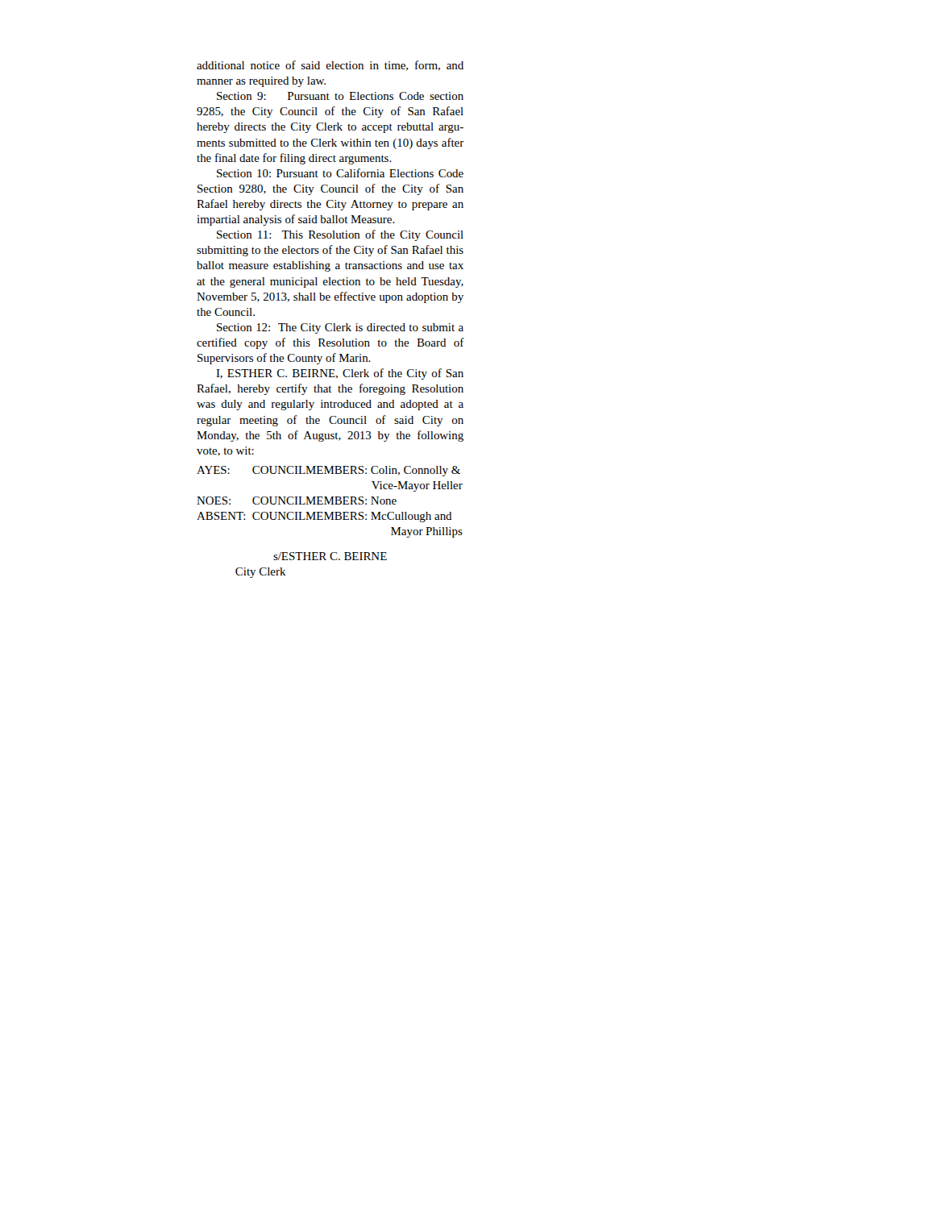additional notice of said election in time, form, and manner as required by law.
Section 9: Pursuant to Elections Code section 9285, the City Council of the City of San Rafael hereby directs the City Clerk to accept rebuttal arguments submitted to the Clerk within ten (10) days after the final date for filing direct arguments.
Section 10: Pursuant to California Elections Code Section 9280, the City Council of the City of San Rafael hereby directs the City Attorney to prepare an impartial analysis of said ballot Measure.
Section 11: This Resolution of the City Council submitting to the electors of the City of San Rafael this ballot measure establishing a transactions and use tax at the general municipal election to be held Tuesday, November 5, 2013, shall be effective upon adoption by the Council.
Section 12: The City Clerk is directed to submit a certified copy of this Resolution to the Board of Supervisors of the County of Marin.
I, ESTHER C. BEIRNE, Clerk of the City of San Rafael, hereby certify that the foregoing Resolution was duly and regularly introduced and adopted at a regular meeting of the Council of said City on Monday, the 5th of August, 2013 by the following vote, to wit:
AYES:
COUNCILMEMBERS: Colin, Connolly & Vice-Mayor Heller
NOES:
COUNCILMEMBERS: None
ABSENT:
COUNCILMEMBERS: McCullough and Mayor Phillips
s/ESTHER C. BEIRNE City Clerk